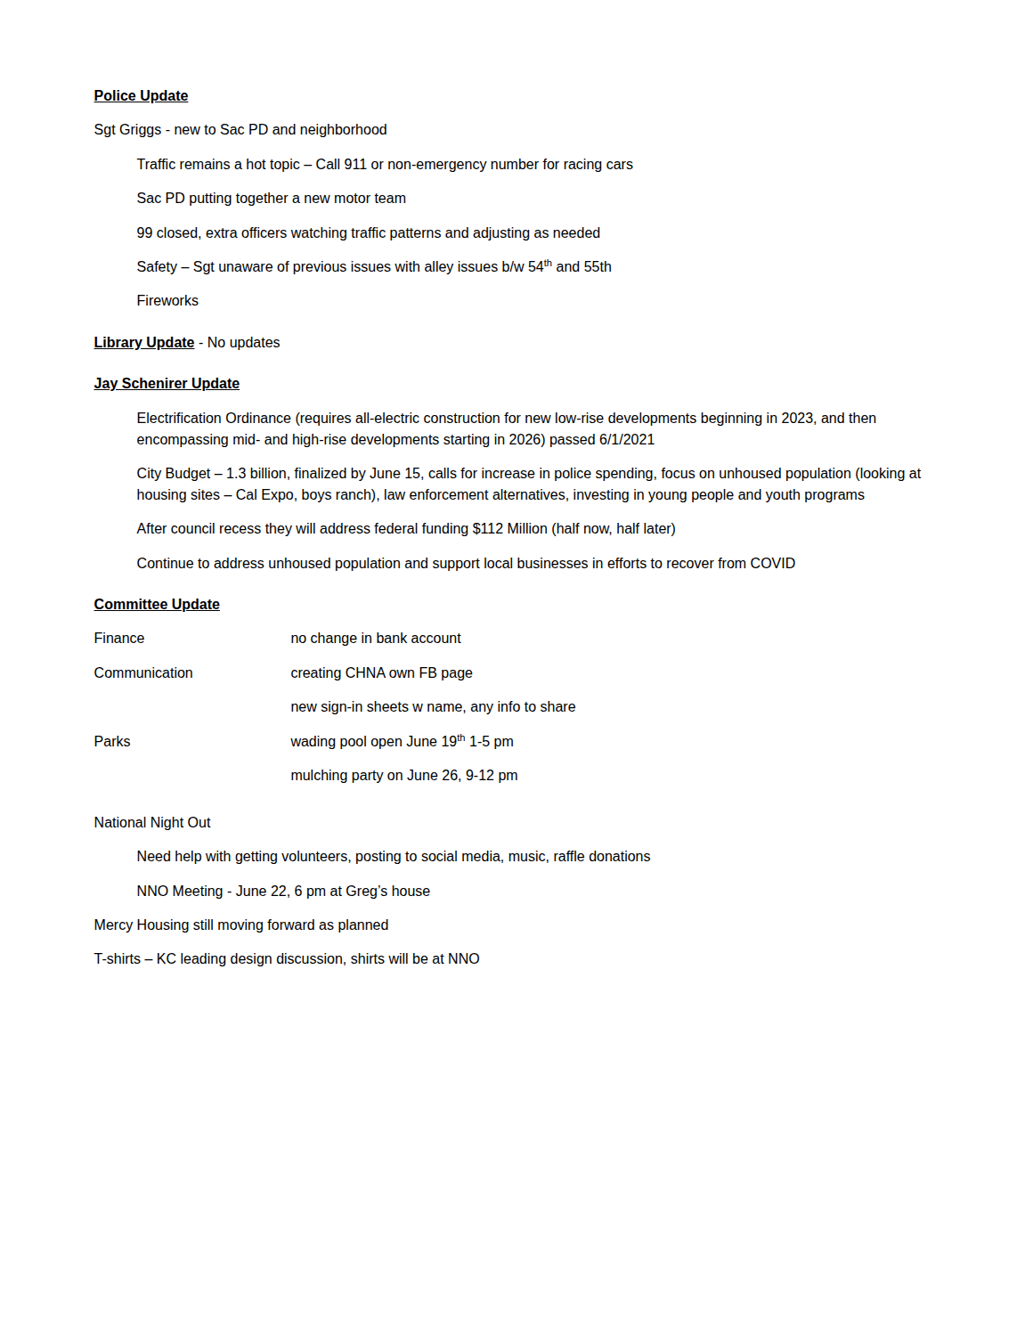Police Update
Sgt Griggs - new to Sac PD and neighborhood
Traffic remains a hot topic – Call 911 or non-emergency number for racing cars
Sac PD putting together a new motor team
99 closed, extra officers watching traffic patterns and adjusting as needed
Safety – Sgt unaware of previous issues with alley issues b/w 54th and 55th
Fireworks
Library Update
- No updates
Jay Schenirer Update
Electrification Ordinance (requires all-electric construction for new low-rise developments beginning in 2023, and then encompassing mid- and high-rise developments starting in 2026) passed 6/1/2021
City Budget – 1.3 billion, finalized by June 15, calls for increase in police spending, focus on unhoused population (looking at housing sites – Cal Expo, boys ranch), law enforcement alternatives, investing in young people and youth programs
After council recess they will address federal funding $112 Million (half now, half later)
Continue to address unhoused population and support local businesses in efforts to recover from COVID
Committee Update
| Finance | no change in bank account |
| Communication | creating CHNA own FB page |
| | new sign-in sheets w name, any info to share |
| Parks | wading pool open June 19 th 1-5 pm |
| | mulching party on June 26, 9-12 pm |
National Night Out
Need help with getting volunteers, posting to social media, music, raffle donations
NNO Meeting - June 22, 6 pm at Greg’s house
Mercy Housing still moving forward as planned
T-shirts – KC leading design discussion, shirts will be at NNO